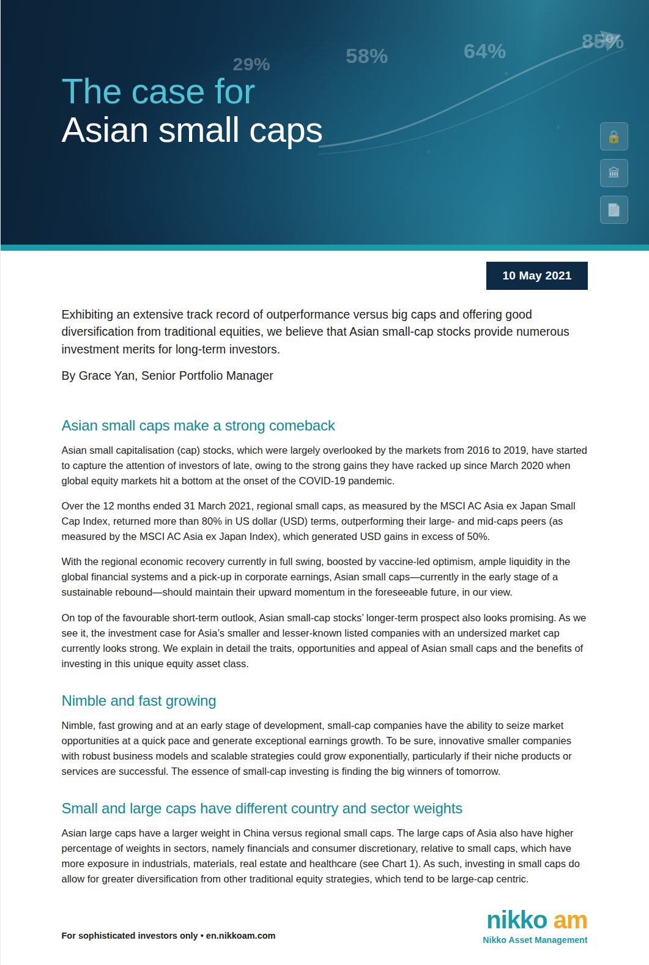29% 58% 64% 85%
🔒
🏛
📄
The case for Asian small caps
10 May 2021
Exhibiting an extensive track record of outperformance versus big caps and offering good diversification from traditional equities, we believe that Asian small-cap stocks provide numerous investment merits for long-term investors.
By Grace Yan, Senior Portfolio Manager
Asian small caps make a strong comeback
Asian small capitalisation (cap) stocks, which were largely overlooked by the markets from 2016 to 2019, have started to capture the attention of investors of late, owing to the strong gains they have racked up since March 2020 when global equity markets hit a bottom at the onset of the COVID-19 pandemic.
Over the 12 months ended 31 March 2021, regional small caps, as measured by the MSCI AC Asia ex Japan Small Cap Index, returned more than 80% in US dollar (USD) terms, outperforming their large- and mid-caps peers (as measured by the MSCI AC Asia ex Japan Index), which generated USD gains in excess of 50%.
With the regional economic recovery currently in full swing, boosted by vaccine-led optimism, ample liquidity in the global financial systems and a pick-up in corporate earnings, Asian small caps—currently in the early stage of a sustainable rebound—should maintain their upward momentum in the foreseeable future, in our view.
On top of the favourable short-term outlook, Asian small-cap stocks’ longer-term prospect also looks promising. As we see it, the investment case for Asia’s smaller and lesser-known listed companies with an undersized market cap currently looks strong. We explain in detail the traits, opportunities and appeal of Asian small caps and the benefits of investing in this unique equity asset class.
Nimble and fast growing
Nimble, fast growing and at an early stage of development, small-cap companies have the ability to seize market opportunities at a quick pace and generate exceptional earnings growth. To be sure, innovative smaller companies with robust business models and scalable strategies could grow exponentially, particularly if their niche products or services are successful. The essence of small-cap investing is finding the big winners of tomorrow.
Small and large caps have different country and sector weights
Asian large caps have a larger weight in China versus regional small caps. The large caps of Asia also have higher percentage of weights in sectors, namely financials and consumer discretionary, relative to small caps, which have more exposure in industrials, materials, real estate and healthcare (see Chart 1). As such, investing in small caps do allow for greater diversification from other traditional equity strategies, which tend to be large-cap centric.
For sophisticated investors only • en.nikkoam.com
nikko am
Nikko Asset Management